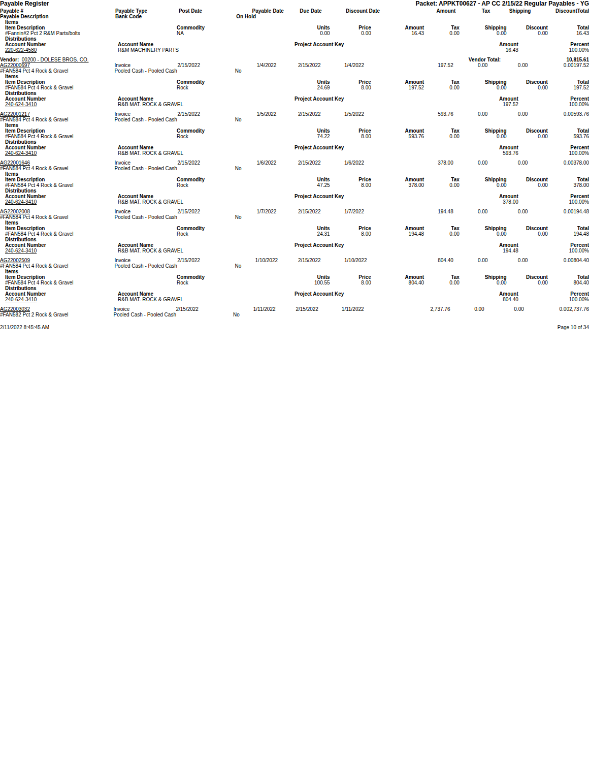Payable Register
Packet: APPKT00627 - AP CC 2/15/22 Regular Payables - YG
| Payable # | Payable Type | Post Date | Payable Date | Due Date | Discount Date | Amount | Tax | Shipping | Discount | Total |
| Payable Description | Bank Code | On Hold | |
| Items | | | | | | | | |
| Item Description | Commodity | Units | Price | Amount | Tax | Shipping | Discount | Total |
| #Fannin#2 Pct 2 R&M Parts/bolts | NA | 0.00 | 0.00 | 16.43 | 0.00 | 0.00 | 0.00 | 16.43 |
| Distributions |
| Account Number | Account Name | Project Account Key | Amount | Percent |
| 220-622-4580 | R&M MACHINERY PARTS | | 16.43 | 100.00% |
| Vendor: 00200 - DOLESE BROS. CO. | Vendor Total: | 10,815.61 |
| AG22000697 | Invoice | 2/15/2022 | 1/4/2022 | 2/15/2022 | 1/4/2022 | 197.52 | 0.00 | 0.00 | 0.00 | 197.52 |
| #FAN584 Pct 4 Rock & Gravel | Pooled Cash - Pooled Cash | No | |
| Items | | | | | | | | |
| Item Description | Commodity | Units | Price | Amount | Tax | Shipping | Discount | Total |
| #FAN584 Pct 4 Rock & Gravel | Rock | 24.69 | 8.00 | 197.52 | 0.00 | 0.00 | 0.00 | 197.52 |
| Distributions |
| Account Number | Account Name | Project Account Key | Amount | Percent |
| 240-624-3410 | R&B MAT. ROCK & GRAVEL | | 197.52 | 100.00% |
| AG22001217 | Invoice | 2/15/2022 | 1/5/2022 | 2/15/2022 | 1/5/2022 | 593.76 | 0.00 | 0.00 | 0.00 | 593.76 |
| #FAN584 Pct 4 Rock & Gravel | Pooled Cash - Pooled Cash | No | |
| Items | | | | | | | | |
| Item Description | Commodity | Units | Price | Amount | Tax | Shipping | Discount | Total |
| #FAN584 Pct 4 Rock & Gravel | Rock | 74.22 | 8.00 | 593.76 | 0.00 | 0.00 | 0.00 | 593.76 |
| Distributions |
| Account Number | Account Name | Project Account Key | Amount | Percent |
| 240-624-3410 | R&B MAT. ROCK & GRAVEL | | 593.76 | 100.00% |
| AG22001646 | Invoice | 2/15/2022 | 1/6/2022 | 2/15/2022 | 1/6/2022 | 378.00 | 0.00 | 0.00 | 0.00 | 378.00 |
| #FAN584 Pct 4 Rock & Gravel | Pooled Cash - Pooled Cash | No | |
| Items | | | | | | | | |
| Item Description | Commodity | Units | Price | Amount | Tax | Shipping | Discount | Total |
| #FAN584 Pct 4 Rock & Gravel | Rock | 47.25 | 8.00 | 378.00 | 0.00 | 0.00 | 0.00 | 378.00 |
| Distributions |
| Account Number | Account Name | Project Account Key | Amount | Percent |
| 240-624-3410 | R&B MAT. ROCK & GRAVEL | | 378.00 | 100.00% |
| AG22002008 | Invoice | 2/15/2022 | 1/7/2022 | 2/15/2022 | 1/7/2022 | 194.48 | 0.00 | 0.00 | 0.00 | 194.48 |
| #FAN584 Pct 4 Rock & Gravel | Pooled Cash - Pooled Cash | No | |
| Items | | | | | | | | |
| Item Description | Commodity | Units | Price | Amount | Tax | Shipping | Discount | Total |
| #FAN584 Pct 4 Rock & Gravel | Rock | 24.31 | 8.00 | 194.48 | 0.00 | 0.00 | 0.00 | 194.48 |
| Distributions |
| Account Number | Account Name | Project Account Key | Amount | Percent |
| 240-624-3410 | R&B MAT. ROCK & GRAVEL | | 194.48 | 100.00% |
| AG22002509 | Invoice | 2/15/2022 | 1/10/2022 | 2/15/2022 | 1/10/2022 | 804.40 | 0.00 | 0.00 | 0.00 | 804.40 |
| #FAN584 Pct 4 Rock & Gravel | Pooled Cash - Pooled Cash | No | |
| Items | | | | | | | | |
| Item Description | Commodity | Units | Price | Amount | Tax | Shipping | Discount | Total |
| #FAN584 Pct 4 Rock & Gravel | Rock | 100.55 | 8.00 | 804.40 | 0.00 | 0.00 | 0.00 | 804.40 |
| Distributions |
| Account Number | Account Name | Project Account Key | Amount | Percent |
| 240-624-3410 | R&B MAT. ROCK & GRAVEL | | 804.40 | 100.00% |
| AG22003032 | Invoice | 2/15/2022 | 1/11/2022 | 2/15/2022 | 1/11/2022 | 2,737.76 | 0.00 | 0.00 | 0.00 | 2,737.76 |
| #FAN582 Pct 2 Rock & Gravel | Pooled Cash - Pooled Cash | No | |
2/11/2022 8:45:45 AM
Page 10 of 34